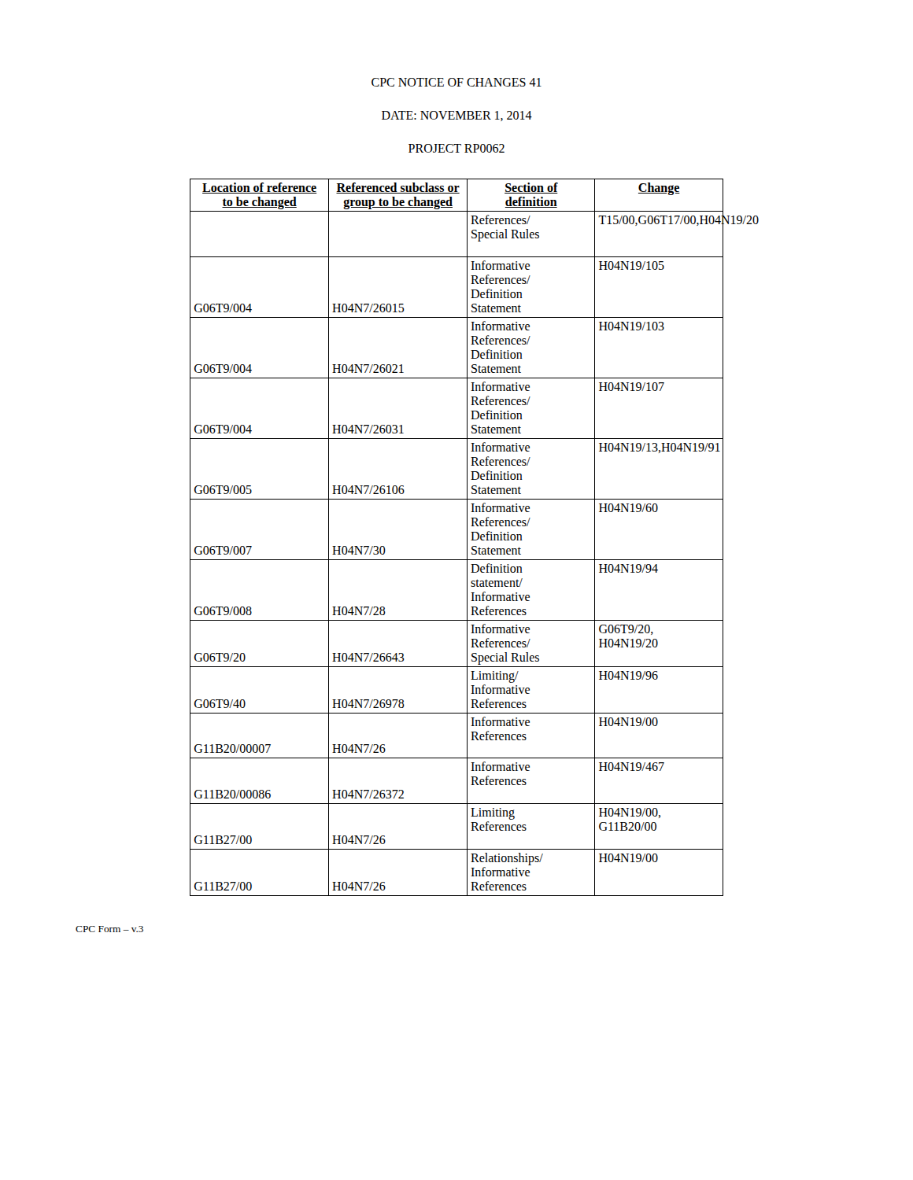CPC NOTICE OF CHANGES 41
DATE: NOVEMBER 1, 2014
PROJECT RP0062
| Location of reference to be changed | Referenced subclass or group to be changed | Section of definition | Change |
| --- | --- | --- | --- |
| | | References/ Special Rules | T15/00,G06T17/00,H04N19/20 |
| G06T9/004 | H04N7/26015 | Informative References/ Definition Statement | H04N19/105 |
| G06T9/004 | H04N7/26021 | Informative References/ Definition Statement | H04N19/103 |
| G06T9/004 | H04N7/26031 | Informative References/ Definition Statement | H04N19/107 |
| G06T9/005 | H04N7/26106 | Informative References/ Definition Statement | H04N19/13,H04N19/91 |
| G06T9/007 | H04N7/30 | Informative References/ Definition Statement | H04N19/60 |
| G06T9/008 | H04N7/28 | Definition statement/ Informative References | H04N19/94 |
| G06T9/20 | H04N7/26643 | Informative References/ Special Rules | G06T9/20, H04N19/20 |
| G06T9/40 | H04N7/26978 | Limiting/ Informative References | H04N19/96 |
| G11B20/00007 | H04N7/26 | Informative References | H04N19/00 |
| G11B20/00086 | H04N7/26372 | Informative References | H04N19/467 |
| G11B27/00 | H04N7/26 | Limiting References | H04N19/00, G11B20/00 |
| G11B27/00 | H04N7/26 | Relationships/ Informative References | H04N19/00 |
CPC Form – v.3